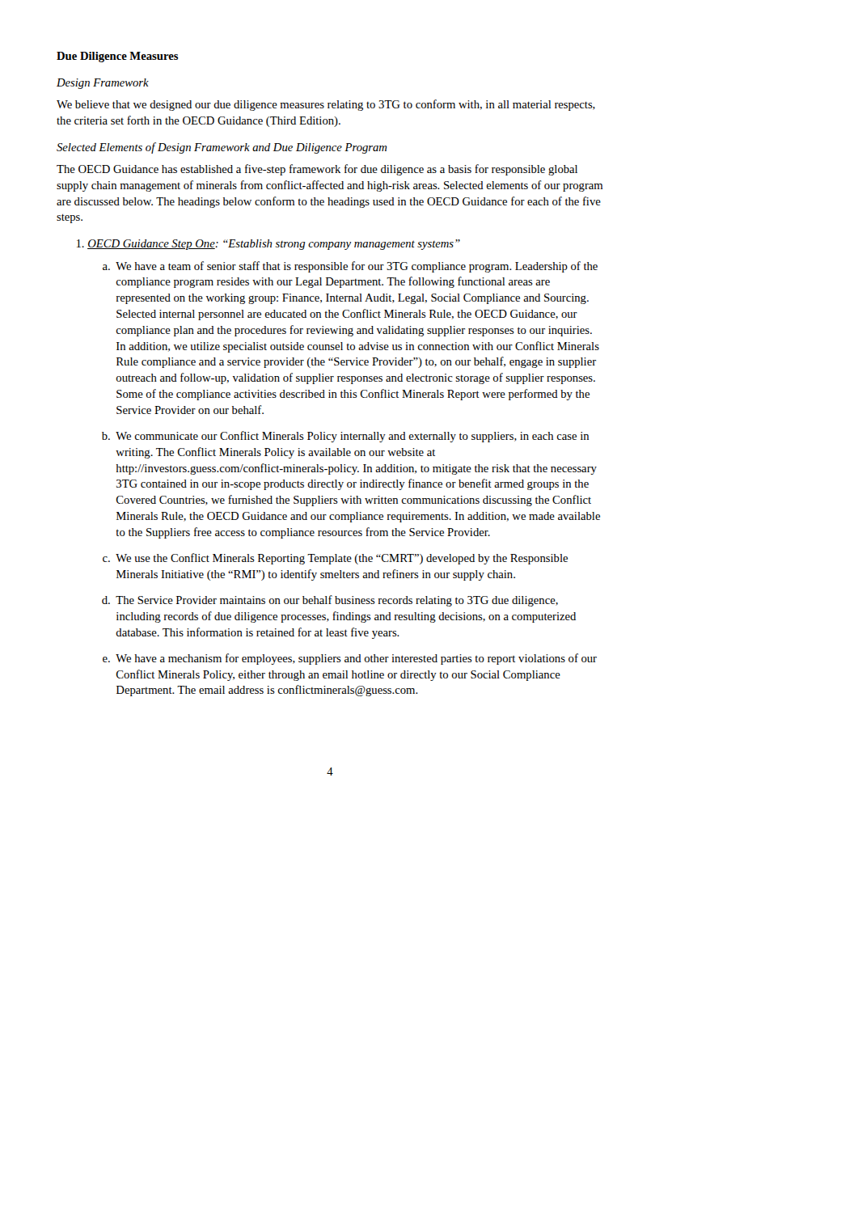Due Diligence Measures
Design Framework
We believe that we designed our due diligence measures relating to 3TG to conform with, in all material respects, the criteria set forth in the OECD Guidance (Third Edition).
Selected Elements of Design Framework and Due Diligence Program
The OECD Guidance has established a five-step framework for due diligence as a basis for responsible global supply chain management of minerals from conflict-affected and high-risk areas. Selected elements of our program are discussed below. The headings below conform to the headings used in the OECD Guidance for each of the five steps.
OECD Guidance Step One: “Establish strong company management systems”
We have a team of senior staff that is responsible for our 3TG compliance program. Leadership of the compliance program resides with our Legal Department. The following functional areas are represented on the working group: Finance, Internal Audit, Legal, Social Compliance and Sourcing. Selected internal personnel are educated on the Conflict Minerals Rule, the OECD Guidance, our compliance plan and the procedures for reviewing and validating supplier responses to our inquiries. In addition, we utilize specialist outside counsel to advise us in connection with our Conflict Minerals Rule compliance and a service provider (the “Service Provider”) to, on our behalf, engage in supplier outreach and follow-up, validation of supplier responses and electronic storage of supplier responses. Some of the compliance activities described in this Conflict Minerals Report were performed by the Service Provider on our behalf.
We communicate our Conflict Minerals Policy internally and externally to suppliers, in each case in writing. The Conflict Minerals Policy is available on our website at http://investors.guess.com/conflict-minerals-policy. In addition, to mitigate the risk that the necessary 3TG contained in our in-scope products directly or indirectly finance or benefit armed groups in the Covered Countries, we furnished the Suppliers with written communications discussing the Conflict Minerals Rule, the OECD Guidance and our compliance requirements. In addition, we made available to the Suppliers free access to compliance resources from the Service Provider.
We use the Conflict Minerals Reporting Template (the “CMRT”) developed by the Responsible Minerals Initiative (the “RMI”) to identify smelters and refiners in our supply chain.
The Service Provider maintains on our behalf business records relating to 3TG due diligence, including records of due diligence processes, findings and resulting decisions, on a computerized database. This information is retained for at least five years.
We have a mechanism for employees, suppliers and other interested parties to report violations of our Conflict Minerals Policy, either through an email hotline or directly to our Social Compliance Department. The email address is conflictminerals@guess.com.
4